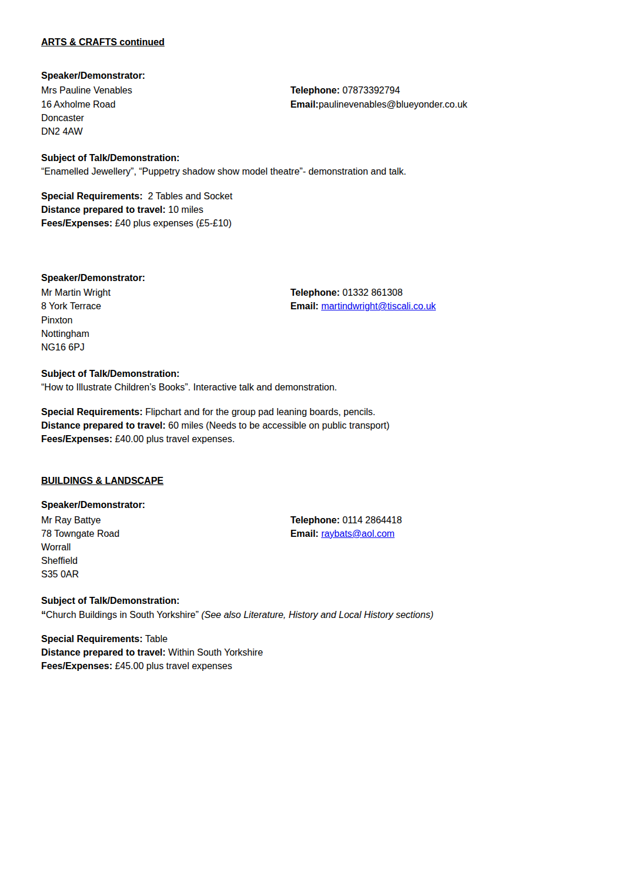ARTS & CRAFTS continued
Speaker/Demonstrator:
| Mrs Pauline Venables | Telephone: 07873392794 |
| 16 Axholme Road | Email: paulinevenables@blueyonder.co.uk |
| Doncaster | |
| DN2 4AW | |
Subject of Talk/Demonstration:
“Enamelled Jewellery”, “Puppetry shadow show model theatre”- demonstration and talk.
Special Requirements: 2 Tables and Socket
Distance prepared to travel: 10 miles
Fees/Expenses: £40 plus expenses (£5-£10)
Speaker/Demonstrator:
| Mr Martin Wright | Telephone: 01332 861308 |
| 8 York Terrace | Email: martindwright@tiscali.co.uk |
| Pinxton | |
| Nottingham | |
| NG16 6PJ | |
Subject of Talk/Demonstration:
“How to Illustrate Children’s Books”. Interactive talk and demonstration.
Special Requirements: Flipchart and for the group pad leaning boards, pencils.
Distance prepared to travel: 60 miles (Needs to be accessible on public transport)
Fees/Expenses: £40.00 plus travel expenses.
BUILDINGS & LANDSCAPE
Speaker/Demonstrator:
| Mr Ray Battye | Telephone: 0114 2864418 |
| 78 Towngate Road | Email: raybats@aol.com |
| Worrall | |
| Sheffield | |
| S35 0AR | |
Subject of Talk/Demonstration:
“Church Buildings in South Yorkshire” (See also Literature, History and Local History sections)
Special Requirements: Table
Distance prepared to travel: Within South Yorkshire
Fees/Expenses: £45.00 plus travel expenses